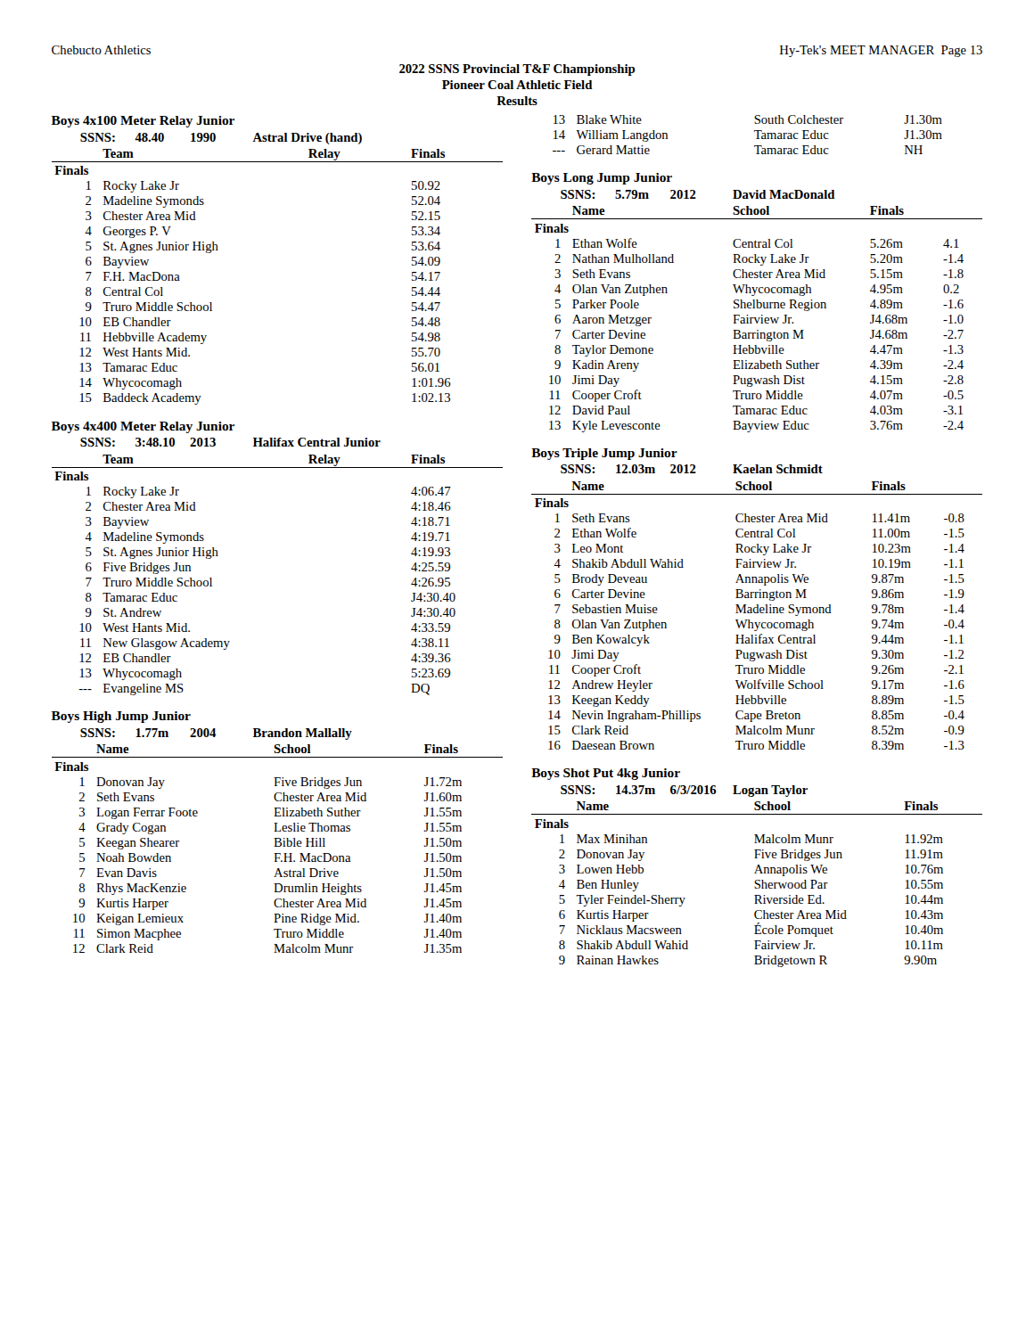Chebucto Athletics
Hy-Tek's MEET MANAGER Page 13
2022 SSNS Provincial T&F Championship
Pioneer Coal Athletic Field
Results
Boys 4x100 Meter Relay Junior
SSNS: 48.40 1990 Astral Drive (hand)
| | Team | Relay | Finals |
| --- | --- | --- | --- |
| Finals |
| 1 | Rocky Lake Jr | | 50.92 |
| 2 | Madeline Symonds | | 52.04 |
| 3 | Chester Area Mid | | 52.15 |
| 4 | Georges P. V | | 53.34 |
| 5 | St. Agnes Junior High | | 53.64 |
| 6 | Bayview | | 54.09 |
| 7 | F.H. MacDona | | 54.17 |
| 8 | Central Col | | 54.44 |
| 9 | Truro Middle School | | 54.47 |
| 10 | EB Chandler | | 54.48 |
| 11 | Hebbville Academy | | 54.98 |
| 12 | West Hants Mid. | | 55.70 |
| 13 | Tamarac Educ | | 56.01 |
| 14 | Whycocomagh | | 1:01.96 |
| 15 | Baddeck Academy | | 1:02.13 |
Boys 4x400 Meter Relay Junior
SSNS: 3:48.10 2013 Halifax Central Junior
| | Team | Relay | Finals |
| --- | --- | --- | --- |
| Finals |
| 1 | Rocky Lake Jr | | 4:06.47 |
| 2 | Chester Area Mid | | 4:18.46 |
| 3 | Bayview | | 4:18.71 |
| 4 | Madeline Symonds | | 4:19.71 |
| 5 | St. Agnes Junior High | | 4:19.93 |
| 6 | Five Bridges Jun | | 4:25.59 |
| 7 | Truro Middle School | | 4:26.95 |
| 8 | Tamarac Educ | | J4:30.40 |
| 9 | St. Andrew | | J4:30.40 |
| 10 | West Hants Mid. | | 4:33.59 |
| 11 | New Glasgow Academy | | 4:38.11 |
| 12 | EB Chandler | | 4:39.36 |
| 13 | Whycocomagh | | 5:23.69 |
| --- | Evangeline MS | | DQ |
Boys High Jump Junior
SSNS: 1.77m 2004 Brandon Mallally
| | Name | School | Finals |
| --- | --- | --- | --- |
| Finals |
| 1 | Donovan Jay | Five Bridges Jun | J1.72m |
| 2 | Seth Evans | Chester Area Mid | J1.60m |
| 3 | Logan Ferrar Foote | Elizabeth Suther | J1.55m |
| 4 | Grady Cogan | Leslie Thomas | J1.55m |
| 5 | Keegan Shearer | Bible Hill | J1.50m |
| 5 | Noah Bowden | F.H. MacDona | J1.50m |
| 7 | Evan Davis | Astral Drive | J1.50m |
| 8 | Rhys MacKenzie | Drumlin Heights | J1.45m |
| 9 | Kurtis Harper | Chester Area Mid | J1.45m |
| 10 | Keigan Lemieux | Pine Ridge Mid. | J1.40m |
| 11 | Simon Macphee | Truro Middle | J1.40m |
| 12 | Clark Reid | Malcolm Munr | J1.35m |
| 13 | Blake White | South Colchester | J1.30m |
| 14 | William Langdon | Tamarac Educ | J1.30m |
| --- | Gerard Mattie | Tamarac Educ | NH |
Boys Long Jump Junior
SSNS: 5.79m 2012 David MacDonald
| | Name | School | Finals |
| --- | --- | --- | --- |
| Finals |
| 1 | Ethan Wolfe | Central Col | 5.26m | 4.1 |
| 2 | Nathan Mulholland | Rocky Lake Jr | 5.20m | -1.4 |
| 3 | Seth Evans | Chester Area Mid | 5.15m | -1.8 |
| 4 | Olan Van Zutphen | Whycocomagh | 4.95m | 0.2 |
| 5 | Parker Poole | Shelburne Region | 4.89m | -1.6 |
| 6 | Aaron Metzger | Fairview Jr. | J4.68m | -1.0 |
| 7 | Carter Devine | Barrington M | J4.68m | -2.7 |
| 8 | Taylor Demone | Hebbville | 4.47m | -1.3 |
| 9 | Kadin Areny | Elizabeth Suther | 4.39m | -2.4 |
| 10 | Jimi Day | Pugwash Dist | 4.15m | -2.8 |
| 11 | Cooper Croft | Truro Middle | 4.07m | -0.5 |
| 12 | David Paul | Tamarac Educ | 4.03m | -3.1 |
| 13 | Kyle Levesconte | Bayview Educ | 3.76m | -2.4 |
Boys Triple Jump Junior
SSNS: 12.03m 2012 Kaelan Schmidt
| | Name | School | Finals |
| --- | --- | --- | --- |
| Finals |
| 1 | Seth Evans | Chester Area Mid | 11.41m | -0.8 |
| 2 | Ethan Wolfe | Central Col | 11.00m | -1.5 |
| 3 | Leo Mont | Rocky Lake Jr | 10.23m | -1.4 |
| 4 | Shakib Abdull Wahid | Fairview Jr. | 10.19m | -1.1 |
| 5 | Brody Deveau | Annapolis We | 9.87m | -1.5 |
| 6 | Carter Devine | Barrington M | 9.86m | -1.9 |
| 7 | Sebastien Muise | Madeline Symond | 9.78m | -1.4 |
| 8 | Olan Van Zutphen | Whycocomagh | 9.74m | -0.4 |
| 9 | Ben Kowalcyk | Halifax Central | 9.44m | -1.1 |
| 10 | Jimi Day | Pugwash Dist | 9.30m | -1.2 |
| 11 | Cooper Croft | Truro Middle | 9.26m | -2.1 |
| 12 | Andrew Heyler | Wolfville School | 9.17m | -1.6 |
| 13 | Keegan Keddy | Hebbville | 8.89m | -1.5 |
| 14 | Nevin Ingraham-Phillips | Cape Breton | 8.85m | -0.4 |
| 15 | Clark Reid | Malcolm Munr | 8.52m | -0.9 |
| 16 | Daesean Brown | Truro Middle | 8.39m | -1.3 |
Boys Shot Put 4kg Junior
SSNS: 14.37m 6/3/2016 Logan Taylor
| | Name | School | Finals |
| --- | --- | --- | --- |
| Finals |
| 1 | Max Minihan | Malcolm Munr | 11.92m |
| 2 | Donovan Jay | Five Bridges Jun | 11.91m |
| 3 | Lowen Hebb | Annapolis We | 10.76m |
| 4 | Ben Hunley | Sherwood Par | 10.55m |
| 5 | Tyler Feindel-Sherry | Riverside Ed. | 10.44m |
| 6 | Kurtis Harper | Chester Area Mid | 10.43m |
| 7 | Nicklaus Macsween | École Pomquet | 10.40m |
| 8 | Shakib Abdull Wahid | Fairview Jr. | 10.11m |
| 9 | Rainan Hawkes | Bridgetown R | 9.90m |